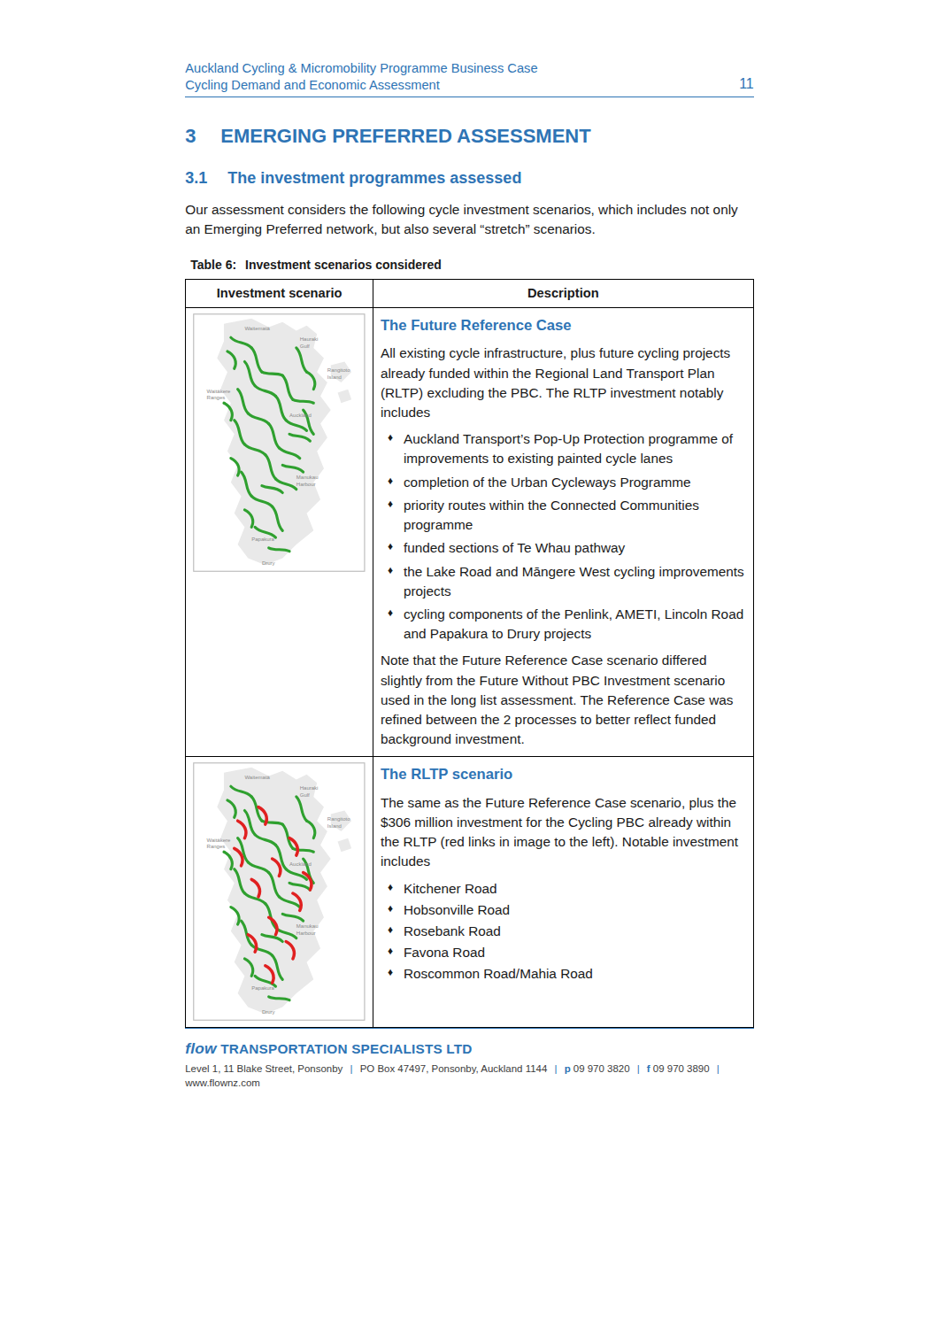Auckland Cycling & Micromobility Programme Business Case
Cycling Demand and Economic Assessment
11
3 EMERGING PREFERRED ASSESSMENT
3.1 The investment programmes assessed
Our assessment considers the following cycle investment scenarios, which includes not only an Emerging Preferred network, but also several “stretch” scenarios.
Table 6: Investment scenarios considered
| Investment scenario | Description |
| --- | --- |
| Waitematā Hauraki Gulf Rangitoto Island Waitākere Ranges Auckland Manukau Harbour Papakura Drury | The Future Reference Case All existing cycle infrastructure, plus future cycling projects already funded within the Regional Land Transport Plan (RLTP) excluding the PBC. The RLTP investment notably includes Auckland Transport’s Pop-Up Protection programme of improvements to existing painted cycle lanes completion of the Urban Cycleways Programme priority routes within the Connected Communities programme funded sections of Te Whau pathway the Lake Road and Māngere West cycling improvements projects cycling components of the Penlink, AMETI, Lincoln Road and Papakura to Drury projects Note that the Future Reference Case scenario differed slightly from the Future Without PBC Investment scenario used in the long list assessment. The Reference Case was refined between the 2 processes to better reflect funded background investment. |
| Waitematā Hauraki Gulf Rangitoto Island Waitākere Ranges Auckland Manukau Harbour Papakura Drury | The RLTP scenario The same as the Future Reference Case scenario, plus the $306 million investment for the Cycling PBC already within the RLTP (red links in image to the left). Notable investment includes Kitchener Road Hobsonville Road Rosebank Road Favona Road Roscommon Road/Mahia Road |
flow TRANSPORTATION SPECIALISTS LTD
Level 1, 11 Blake Street, Ponsonby | PO Box 47497, Ponsonby, Auckland 1144 | p 09 970 3820 | f 09 970 3890 | www.flownz.com